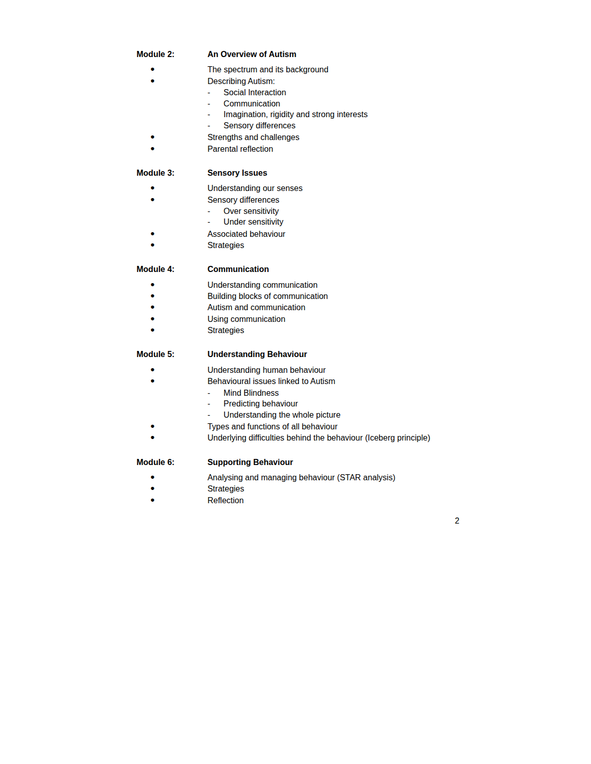Module 2:
An Overview of Autism
● The spectrum and its background
● Describing Autism:
-Social Interaction
-Communication
-Imagination, rigidity and strong interests
-Sensory differences
● Strengths and challenges
● Parental reflection
Module 3:
Sensory Issues
● Understanding our senses
● Sensory differences
-Over sensitivity
-Under sensitivity
● Associated behaviour
● Strategies
Module 4:
Communication
● Understanding communication
● Building blocks of communication
● Autism and communication
● Using communication
● Strategies
Module 5:
Understanding Behaviour
● Understanding human behaviour
● Behavioural issues linked to Autism
-Mind Blindness
-Predicting behaviour
-Understanding the whole picture
● Types and functions of all behaviour
● Underlying difficulties behind the behaviour (Iceberg principle)
Module 6:
Supporting Behaviour
● Analysing and managing behaviour (STAR analysis)
● Strategies
● Reflection
2